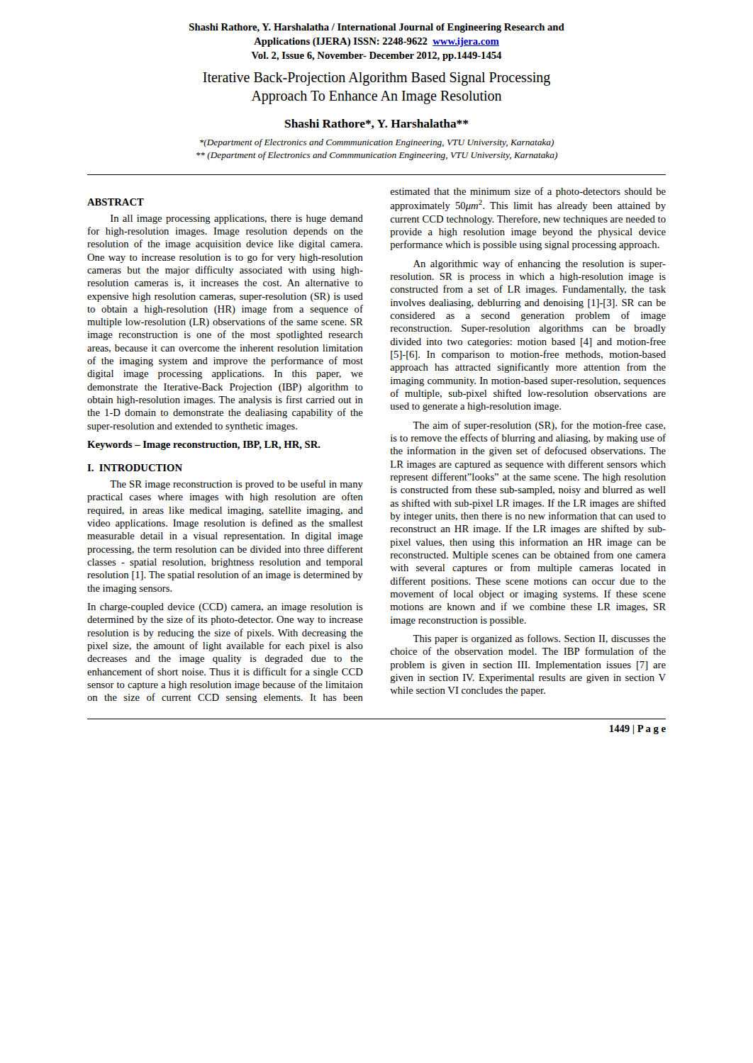Shashi Rathore, Y. Harshalatha / International Journal of Engineering Research and
Applications (IJERA) ISSN: 2248-9622 www.ijera.com
Vol. 2, Issue 6, November- December 2012, pp.1449-1454
Iterative Back-Projection Algorithm Based Signal Processing
Approach To Enhance An Image Resolution
Shashi Rathore*, Y. Harshalatha**
*(Department of Electronics and Commmunication Engineering, VTU University, Karnataka)
** (Department of Electronics and Commmunication Engineering, VTU University, Karnataka)
ABSTRACT
In all image processing applications, there is huge demand for high-resolution images. Image resolution depends on the resolution of the image acquisition device like digital camera. One way to increase resolution is to go for very high-resolution cameras but the major difficulty associated with using high-resolution cameras is, it increases the cost. An alternative to expensive high resolution cameras, super-resolution (SR) is used to obtain a high-resolution (HR) image from a sequence of multiple low-resolution (LR) observations of the same scene. SR image reconstruction is one of the most spotlighted research areas, because it can overcome the inherent resolution limitation of the imaging system and improve the performance of most digital image processing applications. In this paper, we demonstrate the Iterative-Back Projection (IBP) algorithm to obtain high-resolution images. The analysis is first carried out in the 1-D domain to demonstrate the dealiasing capability of the super-resolution and extended to synthetic images.
Keywords – Image reconstruction, IBP, LR, HR, SR.
I. INTRODUCTION
The SR image reconstruction is proved to be useful in many practical cases where images with high resolution are often required, in areas like medical imaging, satellite imaging, and video applications. Image resolution is defined as the smallest measurable detail in a visual representation. In digital image processing, the term resolution can be divided into three different classes - spatial resolution, brightness resolution and temporal resolution [1]. The spatial resolution of an image is determined by the imaging sensors.
In charge-coupled device (CCD) camera, an image resolution is determined by the size of its photo-detector. One way to increase resolution is by reducing the size of pixels. With decreasing the pixel size, the amount of light available for each pixel is also decreases and the image quality is degraded due to the enhancement of short noise. Thus it is difficult for a single CCD sensor to capture a high resolution image because of the limitaion on the size of current CCD sensing elements. It has been estimated that the minimum size of a photo-detectors should be approximately 50μm2. This limit has already been attained by current CCD technology. Therefore, new techniques are needed to provide a high resolution image beyond the physical device performance which is possible using signal processing approach.
An algorithmic way of enhancing the resolution is super-resolution. SR is process in which a high-resolution image is constructed from a set of LR images. Fundamentally, the task involves dealiasing, deblurring and denoising [1]-[3]. SR can be considered as a second generation problem of image reconstruction. Super-resolution algorithms can be broadly divided into two categories: motion based [4] and motion-free [5]-[6]. In comparison to motion-free methods, motion-based approach has attracted significantly more attention from the imaging community. In motion-based super-resolution, sequences of multiple, sub-pixel shifted low-resolution observations are used to generate a high-resolution image.
The aim of super-resolution (SR), for the motion-free case, is to remove the effects of blurring and aliasing, by making use of the information in the given set of defocused observations. The LR images are captured as sequence with different sensors which represent different”looks” at the same scene. The high resolution is constructed from these sub-sampled, noisy and blurred as well as shifted with sub-pixel LR images. If the LR images are shifted by integer units, then there is no new information that can used to reconstruct an HR image. If the LR images are shifted by sub-pixel values, then using this information an HR image can be reconstructed. Multiple scenes can be obtained from one camera with several captures or from multiple cameras located in different positions. These scene motions can occur due to the movement of local object or imaging systems. If these scene motions are known and if we combine these LR images, SR image reconstruction is possible.
This paper is organized as follows. Section II, discusses the choice of the observation model. The IBP formulation of the problem is given in section III. Implementation issues [7] are given in section IV. Experimental results are given in section V while section VI concludes the paper.
1449 | P a g e